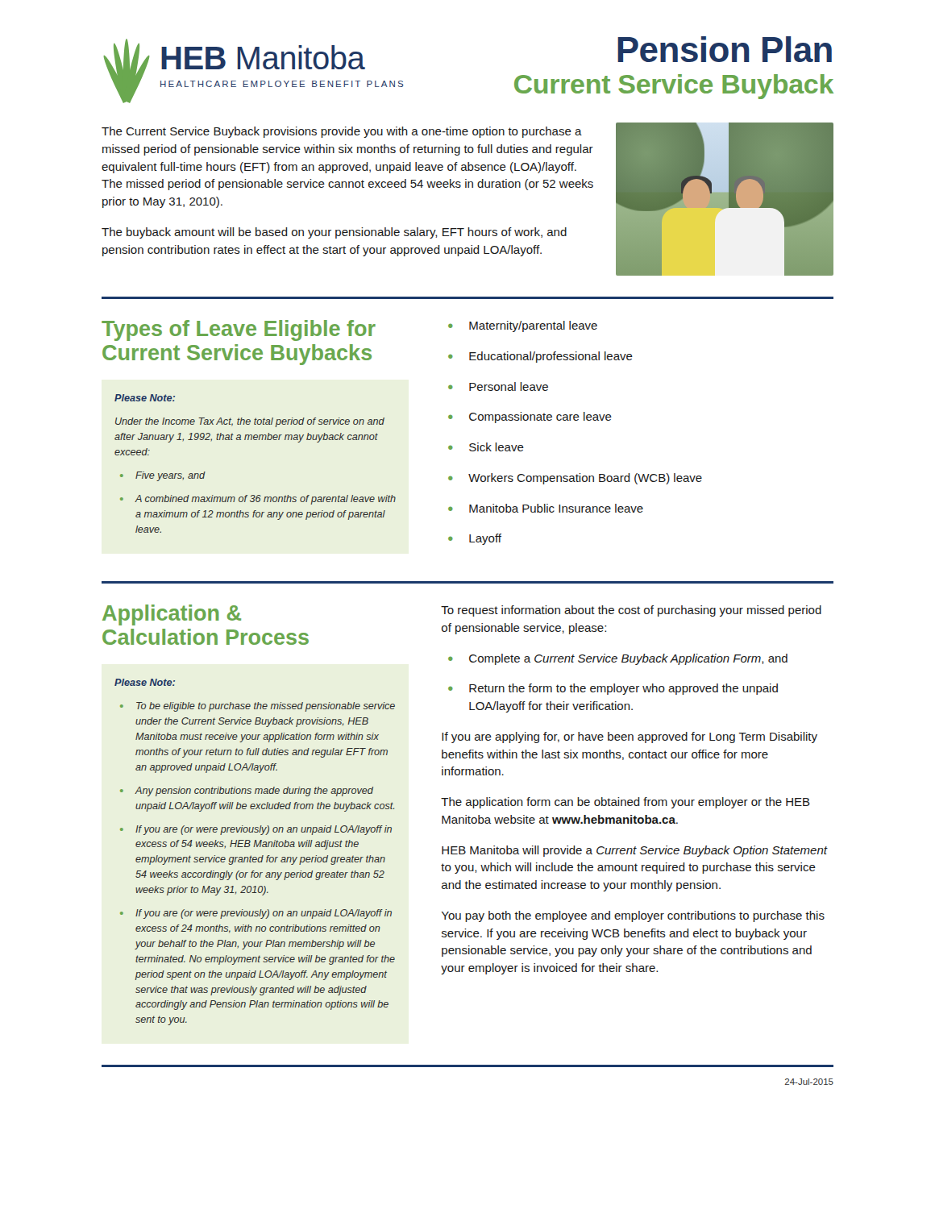HEB Manitoba
Healthcare Employee Benefit Plans
Pension Plan
Current Service Buyback
The Current Service Buyback provisions provide you with a one-time option to purchase a missed period of pensionable service within six months of returning to full duties and regular equivalent full-time hours (EFT) from an approved, unpaid leave of absence (LOA)/layoff. The missed period of pensionable service cannot exceed 54 weeks in duration (or 52 weeks prior to May 31, 2010).
The buyback amount will be based on your pensionable salary, EFT hours of work, and pension contribution rates in effect at the start of your approved unpaid LOA/layoff.
Types of Leave Eligible for
Current Service Buybacks
Please Note:
Under the Income Tax Act, the total period of service on and after January 1, 1992, that a member may buyback cannot exceed:
Five years, and
A combined maximum of 36 months of parental leave with a maximum of 12 months for any one period of parental leave.
Maternity/parental leave
Educational/professional leave
Personal leave
Compassionate care leave
Sick leave
Workers Compensation Board (WCB) leave
Manitoba Public Insurance leave
Layoff
Application &
Calculation Process
Please Note:
To be eligible to purchase the missed pensionable service under the Current Service Buyback provisions, HEB Manitoba must receive your application form within six months of your return to full duties and regular EFT from an approved unpaid LOA/layoff.
Any pension contributions made during the approved unpaid LOA/layoff will be excluded from the buyback cost.
If you are (or were previously) on an unpaid LOA/layoff in excess of 54 weeks, HEB Manitoba will adjust the employment service granted for any period greater than 54 weeks accordingly (or for any period greater than 52 weeks prior to May 31, 2010).
If you are (or were previously) on an unpaid LOA/layoff in excess of 24 months, with no contributions remitted on your behalf to the Plan, your Plan membership will be terminated. No employment service will be granted for the period spent on the unpaid LOA/layoff. Any employment service that was previously granted will be adjusted accordingly and Pension Plan termination options will be sent to you.
To request information about the cost of purchasing your missed period of pensionable service, please:
Complete a Current Service Buyback Application Form, and
Return the form to the employer who approved the unpaid LOA/layoff for their verification.
If you are applying for, or have been approved for Long Term Disability benefits within the last six months, contact our office for more information.
The application form can be obtained from your employer or the HEB Manitoba website at www.hebmanitoba.ca.
HEB Manitoba will provide a Current Service Buyback Option Statement to you, which will include the amount required to purchase this service and the estimated increase to your monthly pension.
You pay both the employee and employer contributions to purchase this service. If you are receiving WCB benefits and elect to buyback your pensionable service, you pay only your share of the contributions and your employer is invoiced for their share.
24-Jul-2015